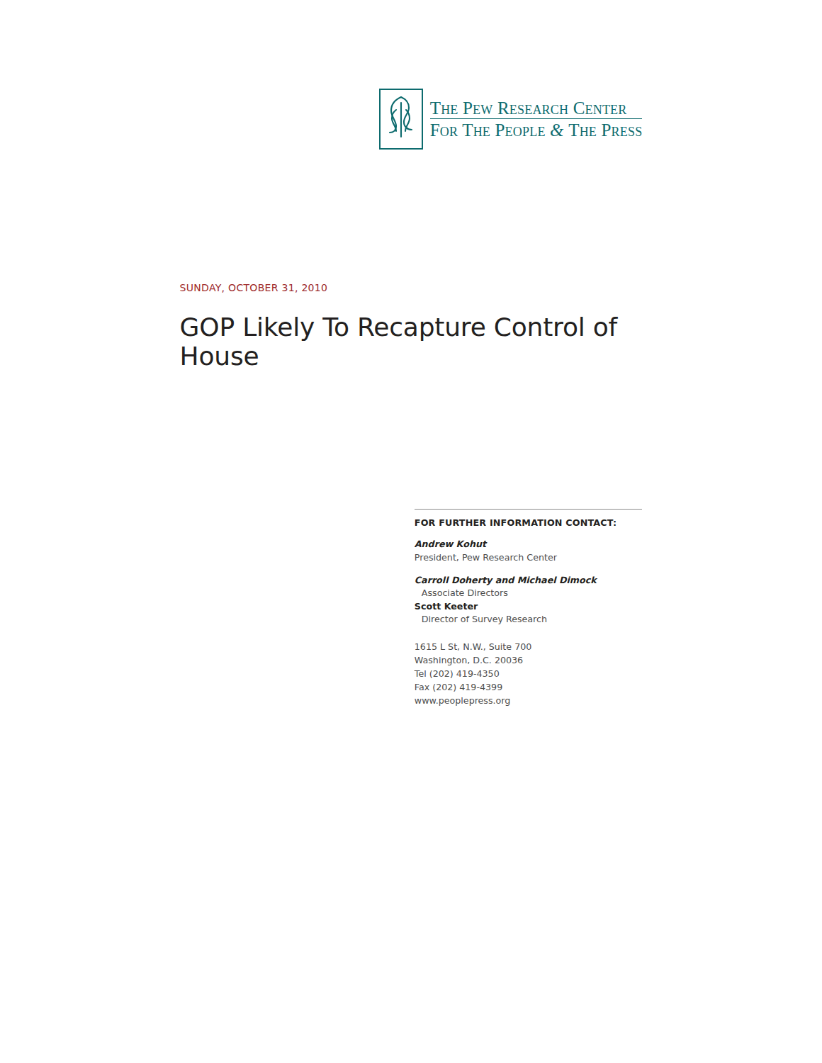The Pew Research Center
For The People & The Press
SUNDAY, OCTOBER 31, 2010
GOP Likely To Recapture Control of House
FOR FURTHER INFORMATION CONTACT:
Andrew Kohut
President, Pew Research Center
Carroll Doherty and Michael Dimock
Associate Directors
Scott Keeter
Director of Survey Research
1615 L St, N.W., Suite 700
Washington, D.C. 20036
Tel (202) 419-4350
Fax (202) 419-4399
www.peoplepress.org